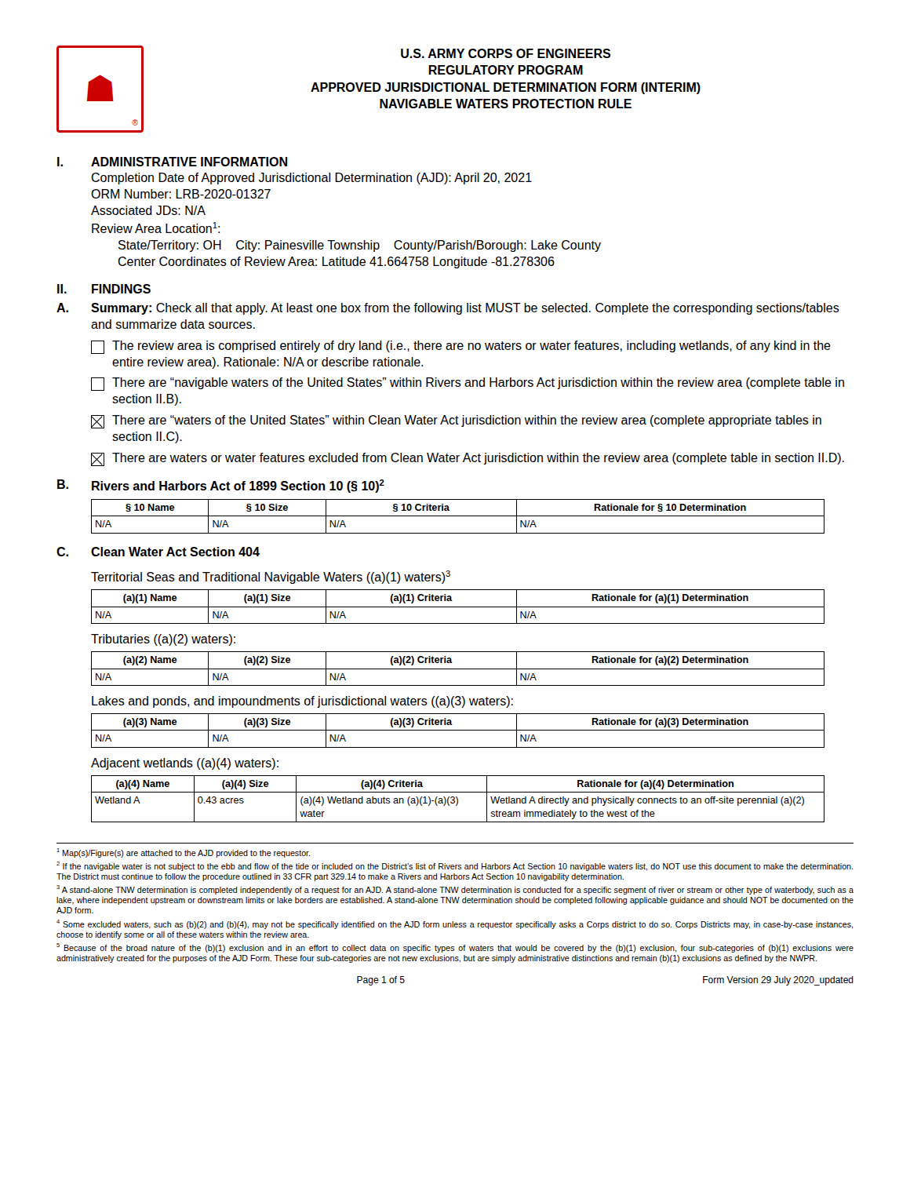☗ ®
U.S. ARMY CORPS OF ENGINEERS
REGULATORY PROGRAM
APPROVED JURISDICTIONAL DETERMINATION FORM (INTERIM)
NAVIGABLE WATERS PROTECTION RULE
I. ADMINISTRATIVE INFORMATION
Completion Date of Approved Jurisdictional Determination (AJD): April 20, 2021
ORM Number: LRB-2020-01327
Associated JDs: N/A
Review Area Location1:
State/Territory: OH City: Painesville Township County/Parish/Borough: Lake County
Center Coordinates of Review Area: Latitude 41.664758 Longitude -81.278306
II. FINDINGS
A. Summary: Check all that apply. At least one box from the following list MUST be selected. Complete the corresponding sections/tables and summarize data sources.
The review area is comprised entirely of dry land (i.e., there are no waters or water features, including wetlands, of any kind in the entire review area). Rationale: N/A or describe rationale.
There are “navigable waters of the United States” within Rivers and Harbors Act jurisdiction within the review area (complete table in section II.B).
There are “waters of the United States” within Clean Water Act jurisdiction within the review area (complete appropriate tables in section II.C).
There are waters or water features excluded from Clean Water Act jurisdiction within the review area (complete table in section II.D).
B. Rivers and Harbors Act of 1899 Section 10 (§ 10)2
| § 10 Name | § 10 Size | § 10 Criteria | Rationale for § 10 Determination |
| --- | --- | --- | --- |
| N/A | N/A | N/A | N/A |
C. Clean Water Act Section 404
Territorial Seas and Traditional Navigable Waters ((a)(1) waters)3
| (a)(1) Name | (a)(1) Size | (a)(1) Criteria | Rationale for (a)(1) Determination |
| --- | --- | --- | --- |
| N/A | N/A | N/A | N/A |
Tributaries ((a)(2) waters):
| (a)(2) Name | (a)(2) Size | (a)(2) Criteria | Rationale for (a)(2) Determination |
| --- | --- | --- | --- |
| N/A | N/A | N/A | N/A |
Lakes and ponds, and impoundments of jurisdictional waters ((a)(3) waters):
| (a)(3) Name | (a)(3) Size | (a)(3) Criteria | Rationale for (a)(3) Determination |
| --- | --- | --- | --- |
| N/A | N/A | N/A | N/A |
Adjacent wetlands ((a)(4) waters):
| (a)(4) Name | (a)(4) Size | (a)(4) Criteria | Rationale for (a)(4) Determination |
| --- | --- | --- | --- |
| Wetland A | 0.43 acres | (a)(4) Wetland abuts an (a)(1)-(a)(3) water | Wetland A directly and physically connects to an off-site perennial (a)(2) stream immediately to the west of the |
1 Map(s)/Figure(s) are attached to the AJD provided to the requestor.
2 If the navigable water is not subject to the ebb and flow of the tide or included on the District’s list of Rivers and Harbors Act Section 10 navigable waters list, do NOT use this document to make the determination. The District must continue to follow the procedure outlined in 33 CFR part 329.14 to make a Rivers and Harbors Act Section 10 navigability determination.
3 A stand-alone TNW determination is completed independently of a request for an AJD. A stand-alone TNW determination is conducted for a specific segment of river or stream or other type of waterbody, such as a lake, where independent upstream or downstream limits or lake borders are established. A stand-alone TNW determination should be completed following applicable guidance and should NOT be documented on the AJD form.
4 Some excluded waters, such as (b)(2) and (b)(4), may not be specifically identified on the AJD form unless a requestor specifically asks a Corps district to do so. Corps Districts may, in case-by-case instances, choose to identify some or all of these waters within the review area.
5 Because of the broad nature of the (b)(1) exclusion and in an effort to collect data on specific types of waters that would be covered by the (b)(1) exclusion, four sub-categories of (b)(1) exclusions were administratively created for the purposes of the AJD Form. These four sub-categories are not new exclusions, but are simply administrative distinctions and remain (b)(1) exclusions as defined by the NWPR.
Page 1 of 5 Form Version 29 July 2020_updated